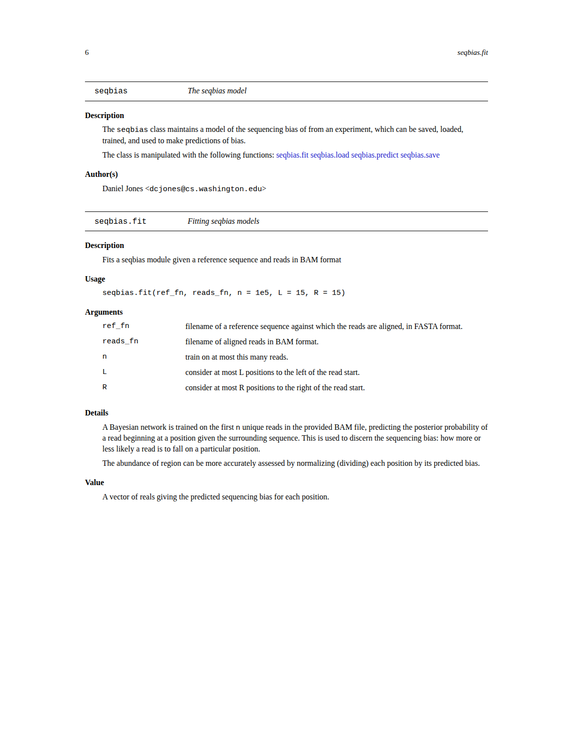6 seqbias.fit
seqbias The seqbias model
Description
The seqbias class maintains a model of the sequencing bias of from an experiment, which can be saved, loaded, trained, and used to make predictions of bias.
The class is manipulated with the following functions: seqbias.fit seqbias.load seqbias.predict seqbias.save
Author(s)
Daniel Jones <dcjones@cs.washington.edu>
seqbias.fit Fitting seqbias models
Description
Fits a seqbias module given a reference sequence and reads in BAM format
Usage
seqbias.fit(ref_fn, reads_fn, n = 1e5, L = 15, R = 15)
Arguments
ref_fn
filename of a reference sequence against which the reads are aligned, in FASTA format.
reads_fn
filename of aligned reads in BAM format.
n
train on at most this many reads.
L
consider at most L positions to the left of the read start.
R
consider at most R positions to the right of the read start.
Details
A Bayesian network is trained on the first n unique reads in the provided BAM file, predicting the posterior probability of a read beginning at a position given the surrounding sequence. This is used to discern the sequencing bias: how more or less likely a read is to fall on a particular position.
The abundance of region can be more accurately assessed by normalizing (dividing) each position by its predicted bias.
Value
A vector of reals giving the predicted sequencing bias for each position.